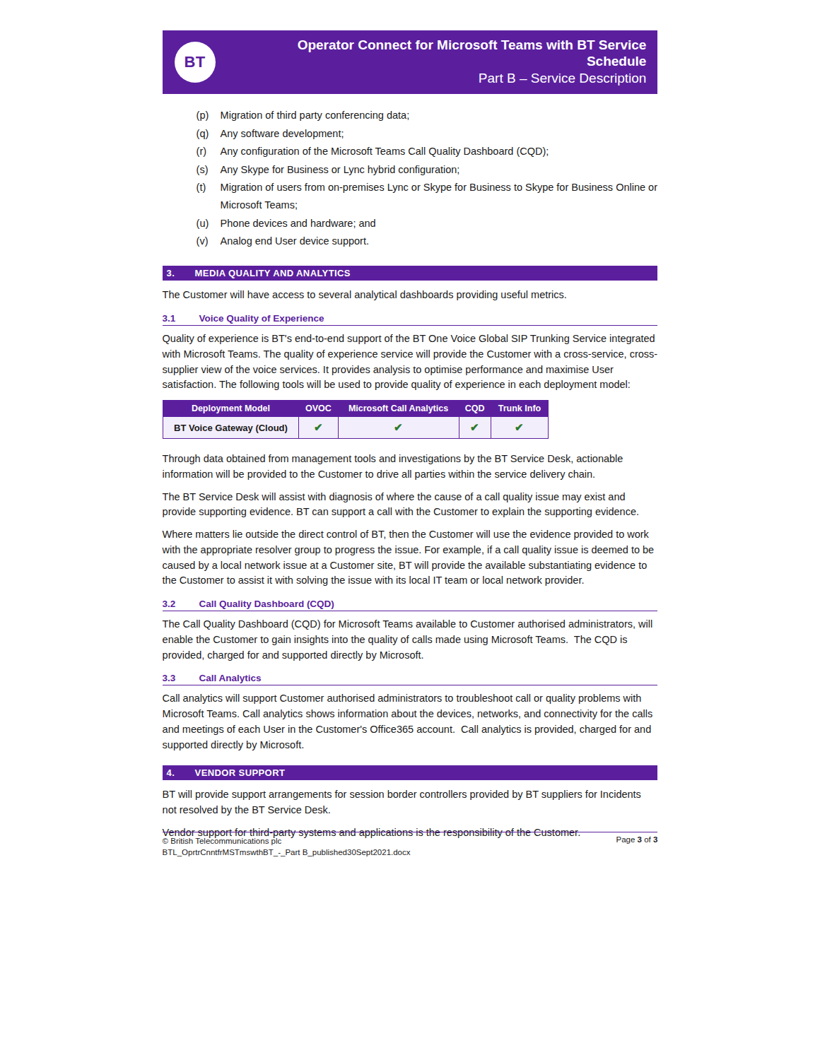BT
Operator Connect for Microsoft Teams with BT Service Schedule
Part B – Service Description
(p) Migration of third party conferencing data;
(q) Any software development;
(r) Any configuration of the Microsoft Teams Call Quality Dashboard (CQD);
(s) Any Skype for Business or Lync hybrid configuration;
(t) Migration of users from on-premises Lync or Skype for Business to Skype for Business Online or Microsoft Teams;
(u) Phone devices and hardware; and
(v) Analog end User device support.
3. Media Quality and Analytics
The Customer will have access to several analytical dashboards providing useful metrics.
3.1 Voice Quality of Experience
Quality of experience is BT's end-to-end support of the BT One Voice Global SIP Trunking Service integrated with Microsoft Teams. The quality of experience service will provide the Customer with a cross-service, cross-supplier view of the voice services. It provides analysis to optimise performance and maximise User satisfaction. The following tools will be used to provide quality of experience in each deployment model:
| Deployment Model | OVOC | Microsoft Call Analytics | CQD | Trunk Info |
| --- | --- | --- | --- | --- |
| BT Voice Gateway (Cloud) | ✔ | ✔ | ✔ | ✔ |
Through data obtained from management tools and investigations by the BT Service Desk, actionable information will be provided to the Customer to drive all parties within the service delivery chain.
The BT Service Desk will assist with diagnosis of where the cause of a call quality issue may exist and provide supporting evidence. BT can support a call with the Customer to explain the supporting evidence.
Where matters lie outside the direct control of BT, then the Customer will use the evidence provided to work with the appropriate resolver group to progress the issue. For example, if a call quality issue is deemed to be caused by a local network issue at a Customer site, BT will provide the available substantiating evidence to the Customer to assist it with solving the issue with its local IT team or local network provider.
3.2 Call Quality Dashboard (CQD)
The Call Quality Dashboard (CQD) for Microsoft Teams available to Customer authorised administrators, will enable the Customer to gain insights into the quality of calls made using Microsoft Teams. The CQD is provided, charged for and supported directly by Microsoft.
3.3 Call Analytics
Call analytics will support Customer authorised administrators to troubleshoot call or quality problems with Microsoft Teams. Call analytics shows information about the devices, networks, and connectivity for the calls and meetings of each User in the Customer's Office365 account. Call analytics is provided, charged for and supported directly by Microsoft.
4. Vendor Support
BT will provide support arrangements for session border controllers provided by BT suppliers for Incidents not resolved by the BT Service Desk.
Vendor support for third-party systems and applications is the responsibility of the Customer.
© British Telecommunications plc
BTL_OprtrCnntfrMSTmswthBT_-_Part B_published30Sept2021.docx
Page 3 of 3